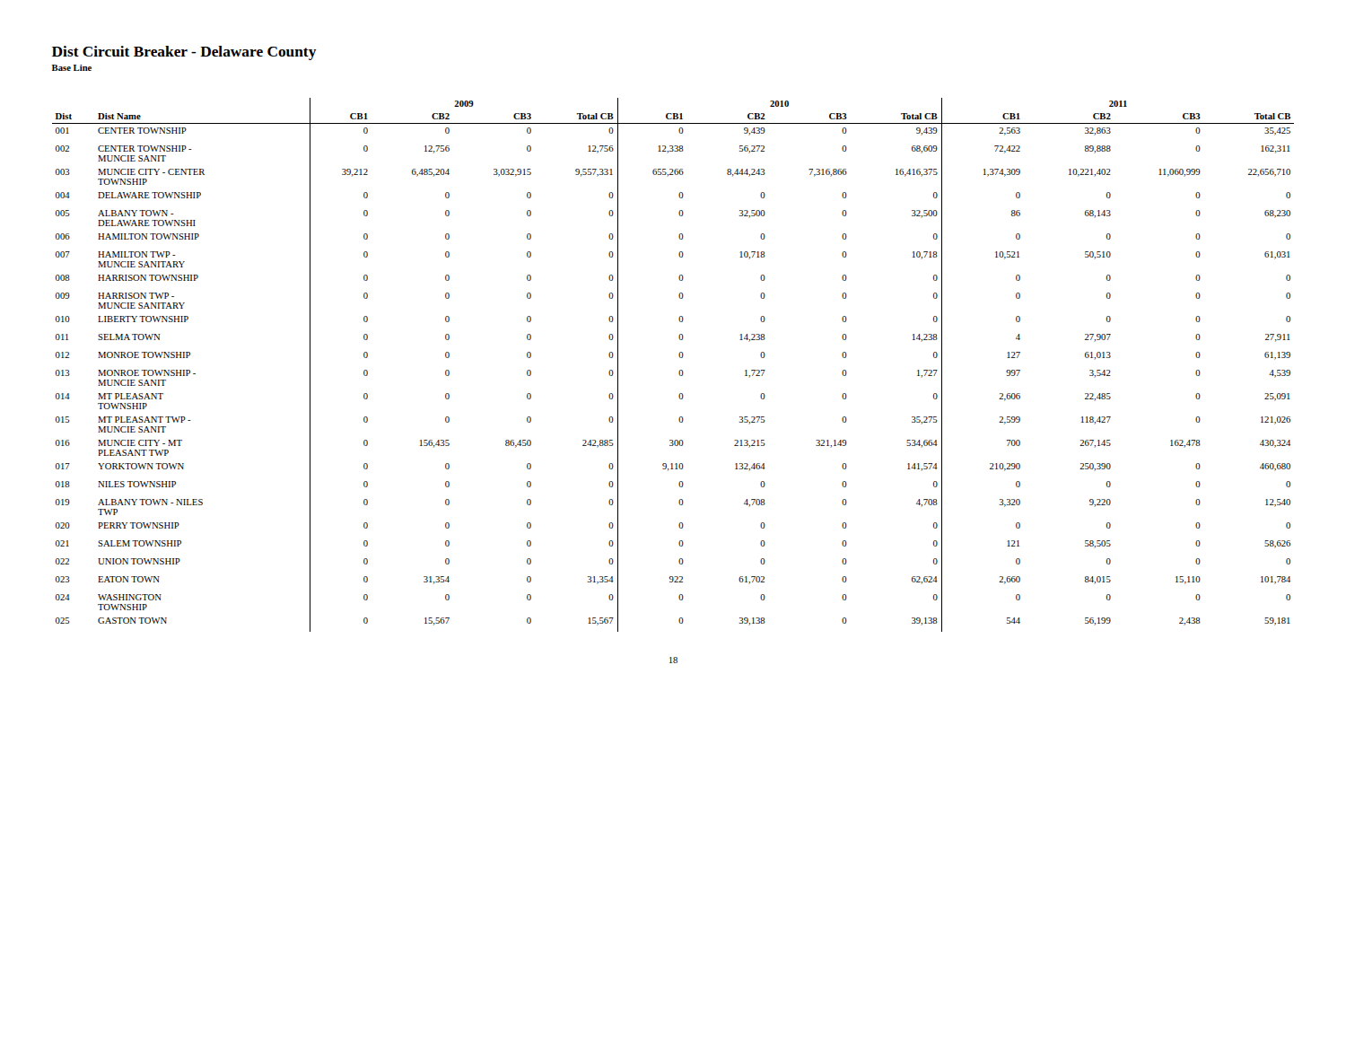Dist Circuit Breaker - Delaware County
Base Line
| | 2009 | 2010 | 2011 |
| --- | --- | --- | --- |
| Dist | Dist Name | CB1 | CB2 | CB3 | Total CB | CB1 | CB2 | CB3 | Total CB | CB1 | CB2 | CB3 | Total CB |
| 001 | CENTER TOWNSHIP | 0 | 0 | 0 | 0 | 0 | 9,439 | 0 | 9,439 | 2,563 | 32,863 | 0 | 35,425 |
| 002 | CENTER TOWNSHIP - MUNCIE SANIT | 0 | 12,756 | 0 | 12,756 | 12,338 | 56,272 | 0 | 68,609 | 72,422 | 89,888 | 0 | 162,311 |
| 003 | MUNCIE CITY - CENTER TOWNSHIP | 39,212 | 6,485,204 | 3,032,915 | 9,557,331 | 655,266 | 8,444,243 | 7,316,866 | 16,416,375 | 1,374,309 | 10,221,402 | 11,060,999 | 22,656,710 |
| 004 | DELAWARE TOWNSHIP | 0 | 0 | 0 | 0 | 0 | 0 | 0 | 0 | 0 | 0 | 0 | 0 |
| 005 | ALBANY TOWN - DELAWARE TOWNSHI | 0 | 0 | 0 | 0 | 0 | 32,500 | 0 | 32,500 | 86 | 68,143 | 0 | 68,230 |
| 006 | HAMILTON TOWNSHIP | 0 | 0 | 0 | 0 | 0 | 0 | 0 | 0 | 0 | 0 | 0 | 0 |
| 007 | HAMILTON TWP - MUNCIE SANITARY | 0 | 0 | 0 | 0 | 0 | 10,718 | 0 | 10,718 | 10,521 | 50,510 | 0 | 61,031 |
| 008 | HARRISON TOWNSHIP | 0 | 0 | 0 | 0 | 0 | 0 | 0 | 0 | 0 | 0 | 0 | 0 |
| 009 | HARRISON TWP - MUNCIE SANITARY | 0 | 0 | 0 | 0 | 0 | 0 | 0 | 0 | 0 | 0 | 0 | 0 |
| 010 | LIBERTY TOWNSHIP | 0 | 0 | 0 | 0 | 0 | 0 | 0 | 0 | 0 | 0 | 0 | 0 |
| 011 | SELMA TOWN | 0 | 0 | 0 | 0 | 0 | 14,238 | 0 | 14,238 | 4 | 27,907 | 0 | 27,911 |
| 012 | MONROE TOWNSHIP | 0 | 0 | 0 | 0 | 0 | 0 | 0 | 0 | 127 | 61,013 | 0 | 61,139 |
| 013 | MONROE TOWNSHIP - MUNCIE SANIT | 0 | 0 | 0 | 0 | 0 | 1,727 | 0 | 1,727 | 997 | 3,542 | 0 | 4,539 |
| 014 | MT PLEASANT TOWNSHIP | 0 | 0 | 0 | 0 | 0 | 0 | 0 | 0 | 2,606 | 22,485 | 0 | 25,091 |
| 015 | MT PLEASANT TWP - MUNCIE SANIT | 0 | 0 | 0 | 0 | 0 | 35,275 | 0 | 35,275 | 2,599 | 118,427 | 0 | 121,026 |
| 016 | MUNCIE CITY - MT PLEASANT TWP | 0 | 156,435 | 86,450 | 242,885 | 300 | 213,215 | 321,149 | 534,664 | 700 | 267,145 | 162,478 | 430,324 |
| 017 | YORKTOWN TOWN | 0 | 0 | 0 | 0 | 9,110 | 132,464 | 0 | 141,574 | 210,290 | 250,390 | 0 | 460,680 |
| 018 | NILES TOWNSHIP | 0 | 0 | 0 | 0 | 0 | 0 | 0 | 0 | 0 | 0 | 0 | 0 |
| 019 | ALBANY TOWN - NILES TWP | 0 | 0 | 0 | 0 | 0 | 4,708 | 0 | 4,708 | 3,320 | 9,220 | 0 | 12,540 |
| 020 | PERRY TOWNSHIP | 0 | 0 | 0 | 0 | 0 | 0 | 0 | 0 | 0 | 0 | 0 | 0 |
| 021 | SALEM TOWNSHIP | 0 | 0 | 0 | 0 | 0 | 0 | 0 | 0 | 121 | 58,505 | 0 | 58,626 |
| 022 | UNION TOWNSHIP | 0 | 0 | 0 | 0 | 0 | 0 | 0 | 0 | 0 | 0 | 0 | 0 |
| 023 | EATON TOWN | 0 | 31,354 | 0 | 31,354 | 922 | 61,702 | 0 | 62,624 | 2,660 | 84,015 | 15,110 | 101,784 |
| 024 | WASHINGTON TOWNSHIP | 0 | 0 | 0 | 0 | 0 | 0 | 0 | 0 | 0 | 0 | 0 | 0 |
| 025 | GASTON TOWN | 0 | 15,567 | 0 | 15,567 | 0 | 39,138 | 0 | 39,138 | 544 | 56,199 | 2,438 | 59,181 |
18